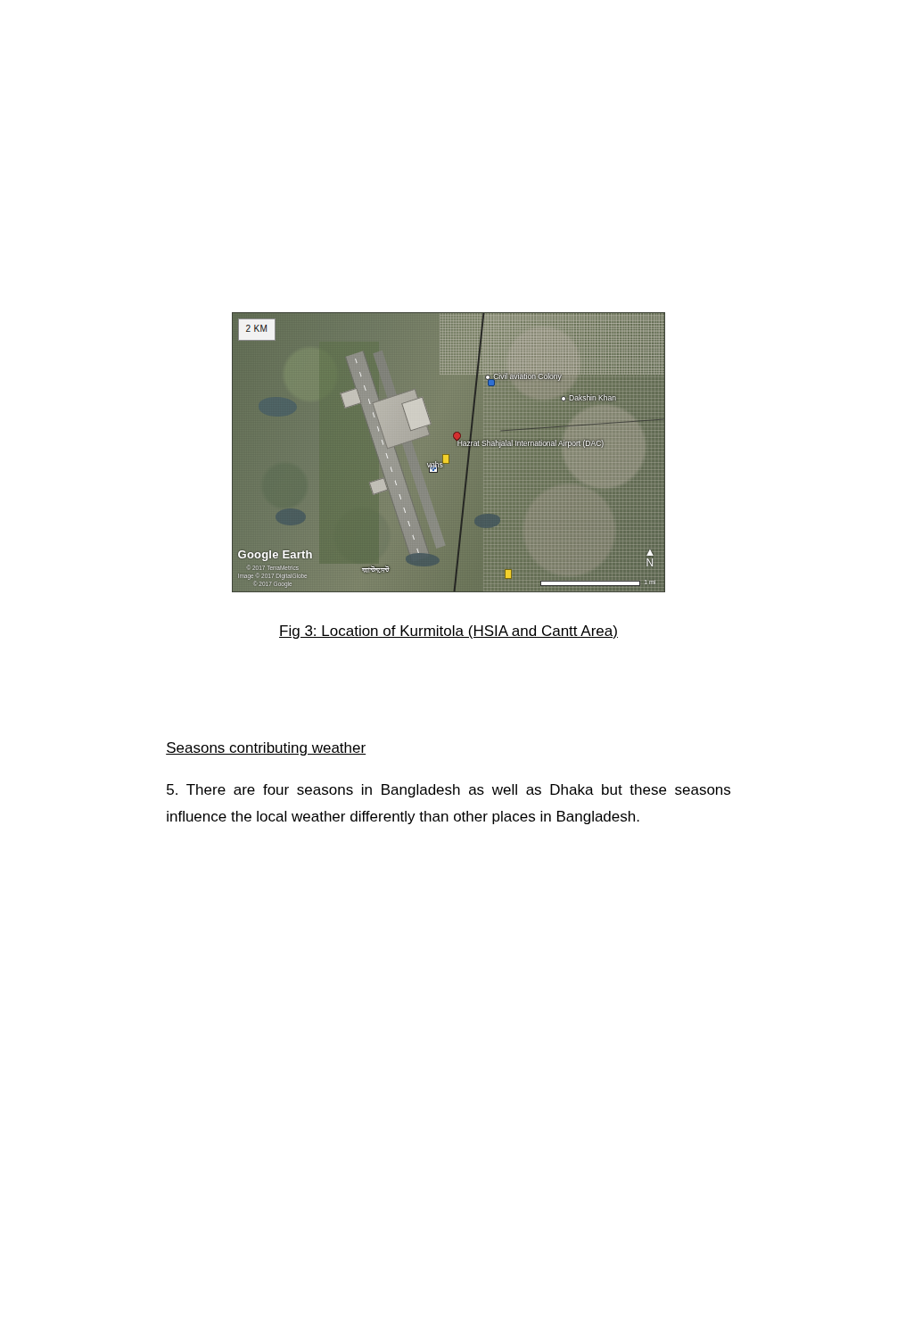2 KM
Civil aviation Colony
Dakshin Khan
Hazrat Shahjalal International Airport (DAC)
vghs
ক্যান্টনমেন্ট
Google Earth
© 2017 TerraMetrics
Image © 2017 DigitalGlobe
© 2017 Google
▲
N
1 mi
Fig 3: Location of Kurmitola (HSIA and Cantt Area)
Seasons contributing weather
5. There are four seasons in Bangladesh as well as Dhaka but these seasons influence the local weather differently than other places in Bangladesh.